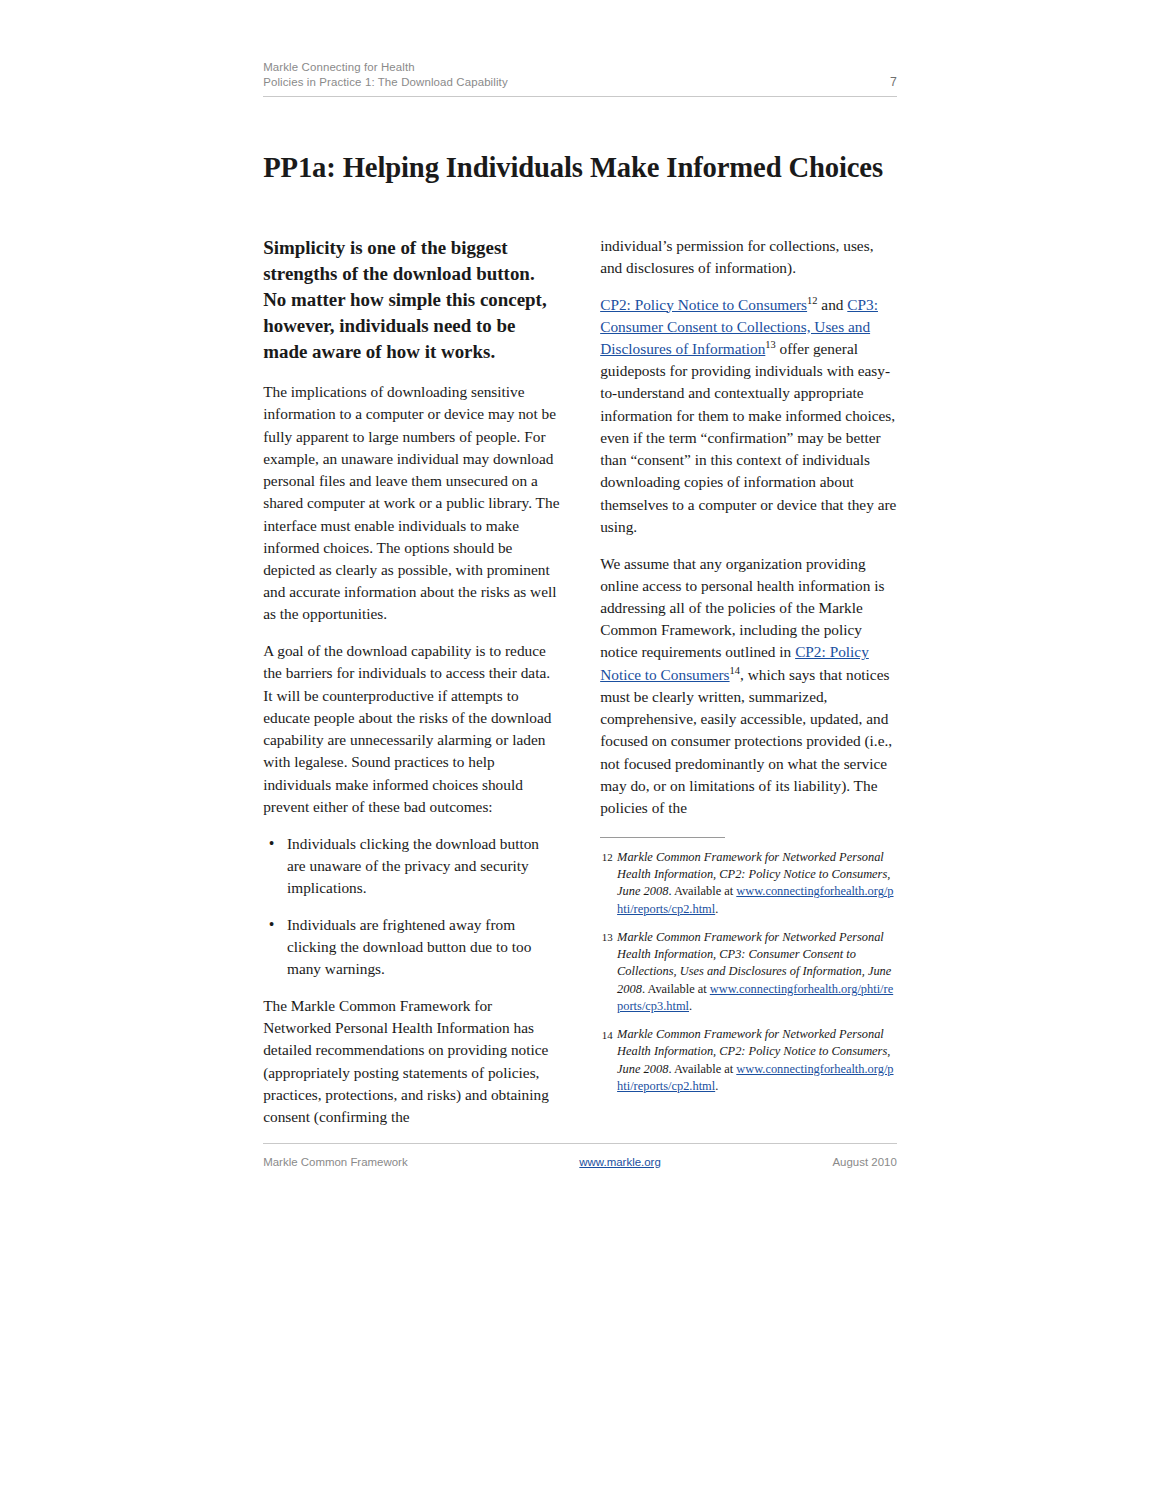Markle Connecting for Health
Policies in Practice 1: The Download Capability
7
PP1a: Helping Individuals Make Informed Choices
Simplicity is one of the biggest strengths of the download button. No matter how simple this concept, however, individuals need to be made aware of how it works.
The implications of downloading sensitive information to a computer or device may not be fully apparent to large numbers of people. For example, an unaware individual may download personal files and leave them unsecured on a shared computer at work or a public library. The interface must enable individuals to make informed choices. The options should be depicted as clearly as possible, with prominent and accurate information about the risks as well as the opportunities.
A goal of the download capability is to reduce the barriers for individuals to access their data. It will be counterproductive if attempts to educate people about the risks of the download capability are unnecessarily alarming or laden with legalese. Sound practices to help individuals make informed choices should prevent either of these bad outcomes:
Individuals clicking the download button are unaware of the privacy and security implications.
Individuals are frightened away from clicking the download button due to too many warnings.
The Markle Common Framework for Networked Personal Health Information has detailed recommendations on providing notice (appropriately posting statements of policies, practices, protections, and risks) and obtaining consent (confirming the
individual’s permission for collections, uses, and disclosures of information).
CP2: Policy Notice to Consumers12 and CP3: Consumer Consent to Collections, Uses and Disclosures of Information13 offer general guideposts for providing individuals with easy-to-understand and contextually appropriate information for them to make informed choices, even if the term “confirmation” may be better than “consent” in this context of individuals downloading copies of information about themselves to a computer or device that they are using.
We assume that any organization providing online access to personal health information is addressing all of the policies of the Markle Common Framework, including the policy notice requirements outlined in CP2: Policy Notice to Consumers14, which says that notices must be clearly written, summarized, comprehensive, easily accessible, updated, and focused on consumer protections provided (i.e., not focused predominantly on what the service may do, or on limitations of its liability). The policies of the
12
Markle Common Framework for Networked Personal Health Information, CP2: Policy Notice to Consumers, June 2008. Available at www.connectingforhealth.org/phti/reports/cp2.html.
13
Markle Common Framework for Networked Personal Health Information, CP3: Consumer Consent to Collections, Uses and Disclosures of Information, June 2008. Available at www.connectingforhealth.org/phti/reports/cp3.html.
14
Markle Common Framework for Networked Personal Health Information, CP2: Policy Notice to Consumers, June 2008. Available at www.connectingforhealth.org/phti/reports/cp2.html.
Markle Common Framework
www.markle.org
August 2010